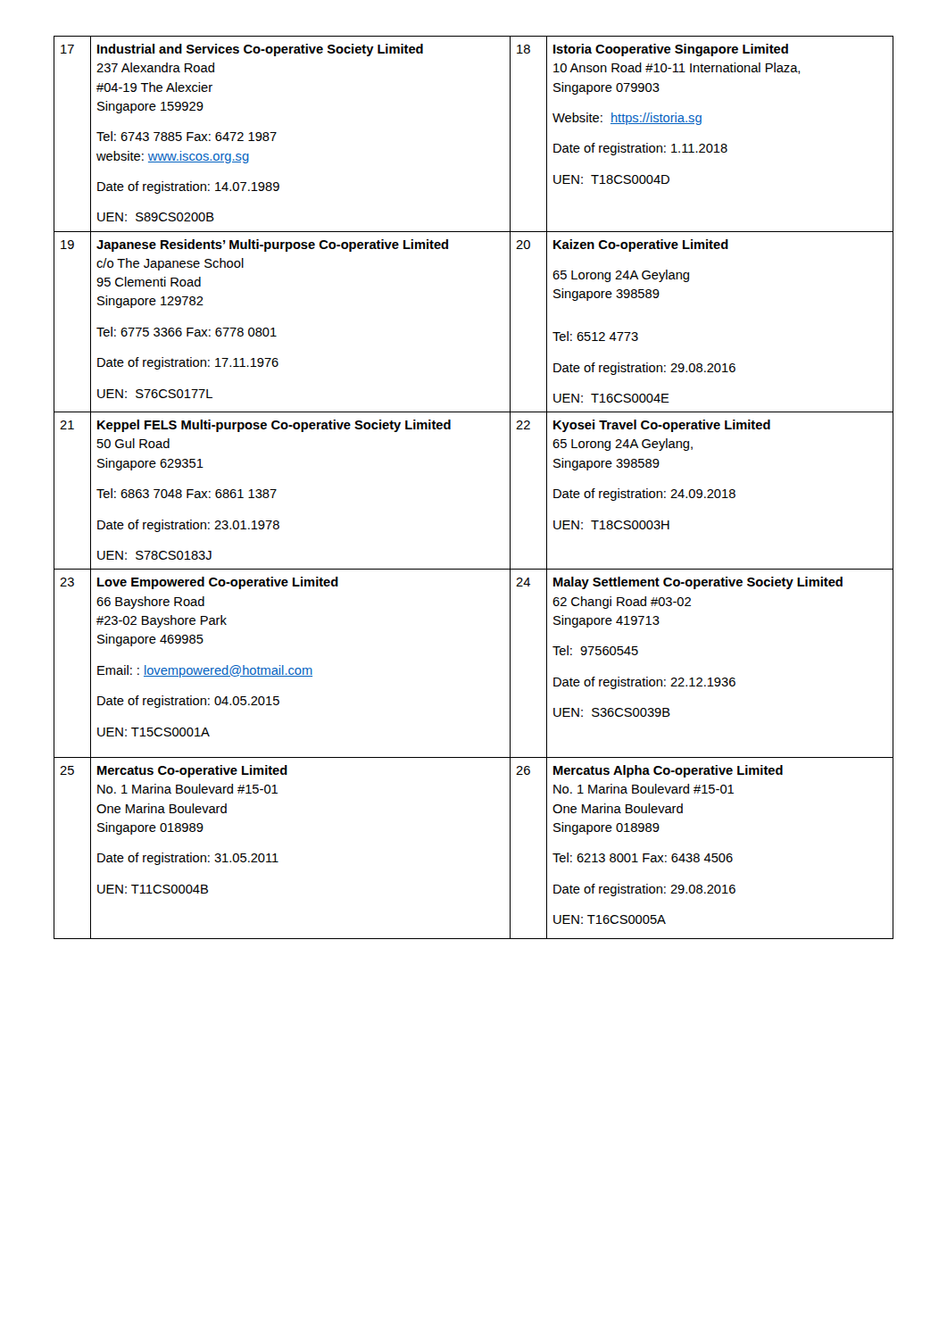| 17 | Industrial and Services Co-operative Society Limited 237 Alexandra Road #04-19 The Alexcier Singapore 159929 Tel: 6743 7885 Fax: 6472 1987 website: www.iscos.org.sg Date of registration: 14.07.1989 UEN: S89CS0200B | 18 | Istoria Cooperative Singapore Limited 10 Anson Road #10-11 International Plaza, Singapore 079903 Website: https://istoria.sg Date of registration: 1.11.2018 UEN: T18CS0004D |
| 19 | Japanese Residents’ Multi-purpose Co-operative Limited c/o The Japanese School 95 Clementi Road Singapore 129782 Tel: 6775 3366 Fax: 6778 0801 Date of registration: 17.11.1976 UEN: S76CS0177L | 20 | Kaizen Co-operative Limited 65 Lorong 24A Geylang Singapore 398589 Tel: 6512 4773 Date of registration: 29.08.2016 UEN: T16CS0004E |
| 21 | Keppel FELS Multi-purpose Co-operative Society Limited 50 Gul Road Singapore 629351 Tel: 6863 7048 Fax: 6861 1387 Date of registration: 23.01.1978 UEN: S78CS0183J | 22 | Kyosei Travel Co-operative Limited 65 Lorong 24A Geylang, Singapore 398589 Date of registration: 24.09.2018 UEN: T18CS0003H |
| 23 | Love Empowered Co-operative Limited 66 Bayshore Road #23-02 Bayshore Park Singapore 469985 Email: : lovempowered@hotmail.com Date of registration: 04.05.2015 UEN: T15CS0001A | 24 | Malay Settlement Co-operative Society Limited 62 Changi Road #03-02 Singapore 419713 Tel: 97560545 Date of registration: 22.12.1936 UEN: S36CS0039B |
| 25 | Mercatus Co-operative Limited No. 1 Marina Boulevard #15-01 One Marina Boulevard Singapore 018989 Date of registration: 31.05.2011 UEN: T11CS0004B | 26 | Mercatus Alpha Co-operative Limited No. 1 Marina Boulevard #15-01 One Marina Boulevard Singapore 018989 Tel: 6213 8001 Fax: 6438 4506 Date of registration: 29.08.2016 UEN: T16CS0005A |